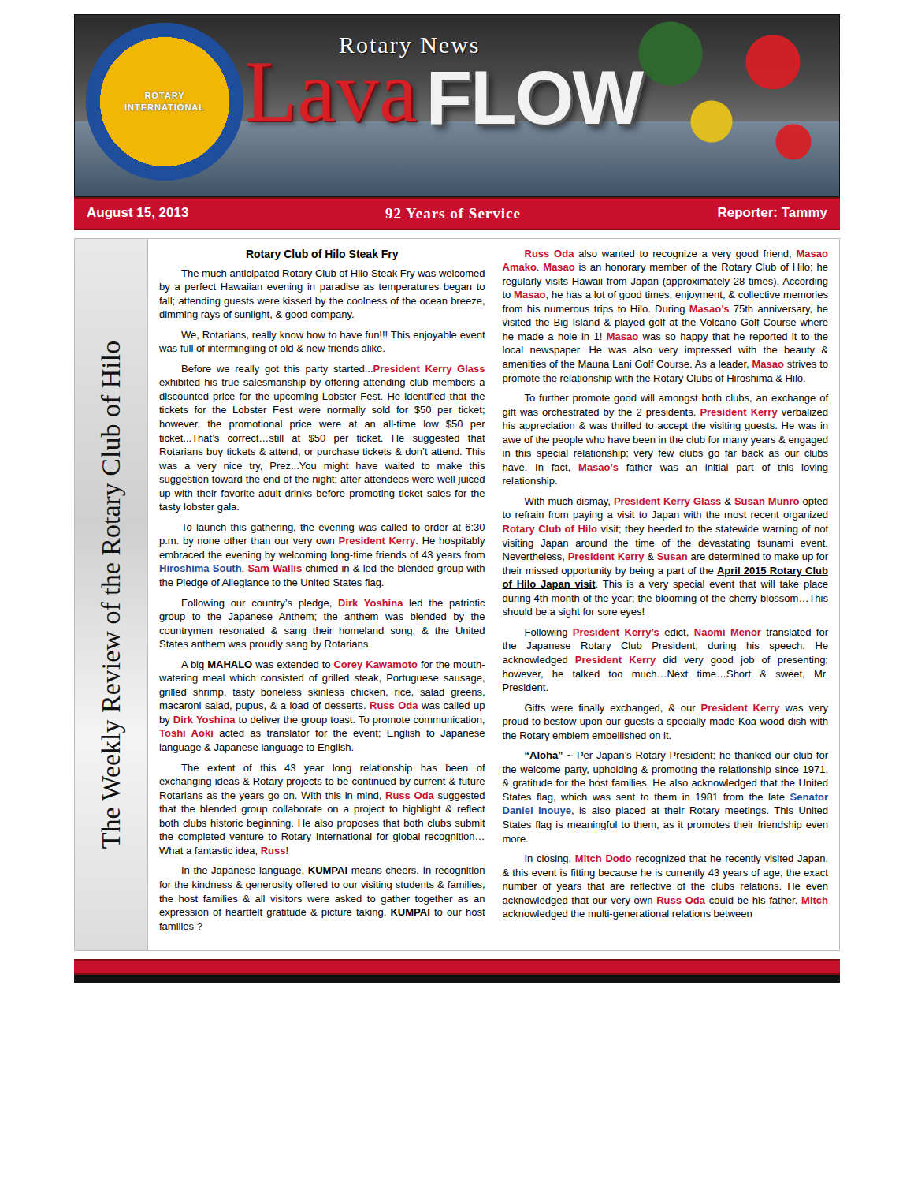ROTARY
INTERNATIONAL
Rotary News
Lava
FLOW
August 15, 2013
92 Years of Service
Reporter: Tammy
The Weekly Review of the Rotary Club of Hilo
Rotary Club of Hilo Steak Fry
The much anticipated Rotary Club of Hilo Steak Fry was welcomed by a perfect Hawaiian evening in paradise as temperatures began to fall; attending guests were kissed by the coolness of the ocean breeze, dimming rays of sunlight, & good company.
We, Rotarians, really know how to have fun!!! This enjoyable event was full of intermingling of old & new friends alike.
Before we really got this party started...President Kerry Glass exhibited his true salesmanship by offering attending club members a discounted price for the upcoming Lobster Fest. He identified that the tickets for the Lobster Fest were normally sold for $50 per ticket; however, the promotional price were at an all-time low $50 per ticket...That’s correct…still at $50 per ticket. He suggested that Rotarians buy tickets & attend, or purchase tickets & don’t attend. This was a very nice try, Prez...You might have waited to make this suggestion toward the end of the night; after attendees were well juiced up with their favorite adult drinks before promoting ticket sales for the tasty lobster gala.
To launch this gathering, the evening was called to order at 6:30 p.m. by none other than our very own President Kerry. He hospitably embraced the evening by welcoming long-time friends of 43 years from Hiroshima South. Sam Wallis chimed in & led the blended group with the Pledge of Allegiance to the United States flag.
Following our country’s pledge, Dirk Yoshina led the patriotic group to the Japanese Anthem; the anthem was blended by the countrymen resonated & sang their homeland song, & the United States anthem was proudly sang by Rotarians.
A big MAHALO was extended to Corey Kawamoto for the mouth-watering meal which consisted of grilled steak, Portuguese sausage, grilled shrimp, tasty boneless skinless chicken, rice, salad greens, macaroni salad, pupus, & a load of desserts. Russ Oda was called up by Dirk Yoshina to deliver the group toast. To promote communication, Toshi Aoki acted as translator for the event; English to Japanese language & Japanese language to English.
The extent of this 43 year long relationship has been of exchanging ideas & Rotary projects to be continued by current & future Rotarians as the years go on. With this in mind, Russ Oda suggested that the blended group collaborate on a project to highlight & reflect both clubs historic beginning. He also proposes that both clubs submit the completed venture to Rotary International for global recognition…What a fantastic idea, Russ!
In the Japanese language, KUMPAI means cheers. In recognition for the kindness & generosity offered to our visiting students & families, the host families & all visitors were asked to gather together as an expression of heartfelt gratitude & picture taking. KUMPAI to our host families ?
Russ Oda also wanted to recognize a very good friend, Masao Amako. Masao is an honorary member of the Rotary Club of Hilo; he regularly visits Hawaii from Japan (approximately 28 times). According to Masao, he has a lot of good times, enjoyment, & collective memories from his numerous trips to Hilo. During Masao’s 75th anniversary, he visited the Big Island & played golf at the Volcano Golf Course where he made a hole in 1! Masao was so happy that he reported it to the local newspaper. He was also very impressed with the beauty & amenities of the Mauna Lani Golf Course. As a leader, Masao strives to promote the relationship with the Rotary Clubs of Hiroshima & Hilo.
To further promote good will amongst both clubs, an exchange of gift was orchestrated by the 2 presidents. President Kerry verbalized his appreciation & was thrilled to accept the visiting guests. He was in awe of the people who have been in the club for many years & engaged in this special relationship; very few clubs go far back as our clubs have. In fact, Masao’s father was an initial part of this loving relationship.
With much dismay, President Kerry Glass & Susan Munro opted to refrain from paying a visit to Japan with the most recent organized Rotary Club of Hilo visit; they heeded to the statewide warning of not visiting Japan around the time of the devastating tsunami event. Nevertheless, President Kerry & Susan are determined to make up for their missed opportunity by being a part of the April 2015 Rotary Club of Hilo Japan visit. This is a very special event that will take place during 4th month of the year; the blooming of the cherry blossom…This should be a sight for sore eyes!
Following President Kerry’s edict, Naomi Menor translated for the Japanese Rotary Club President; during his speech. He acknowledged President Kerry did very good job of presenting; however, he talked too much…Next time…Short & sweet, Mr. President.
Gifts were finally exchanged, & our President Kerry was very proud to bestow upon our guests a specially made Koa wood dish with the Rotary emblem embellished on it.
“Aloha” ~ Per Japan’s Rotary President; he thanked our club for the welcome party, upholding & promoting the relationship since 1971, & gratitude for the host families. He also acknowledged that the United States flag, which was sent to them in 1981 from the late Senator Daniel Inouye, is also placed at their Rotary meetings. This United States flag is meaningful to them, as it promotes their friendship even more.
In closing, Mitch Dodo recognized that he recently visited Japan, & this event is fitting because he is currently 43 years of age; the exact number of years that are reflective of the clubs relations. He even acknowledged that our very own Russ Oda could be his father. Mitch acknowledged the multi-generational relations between